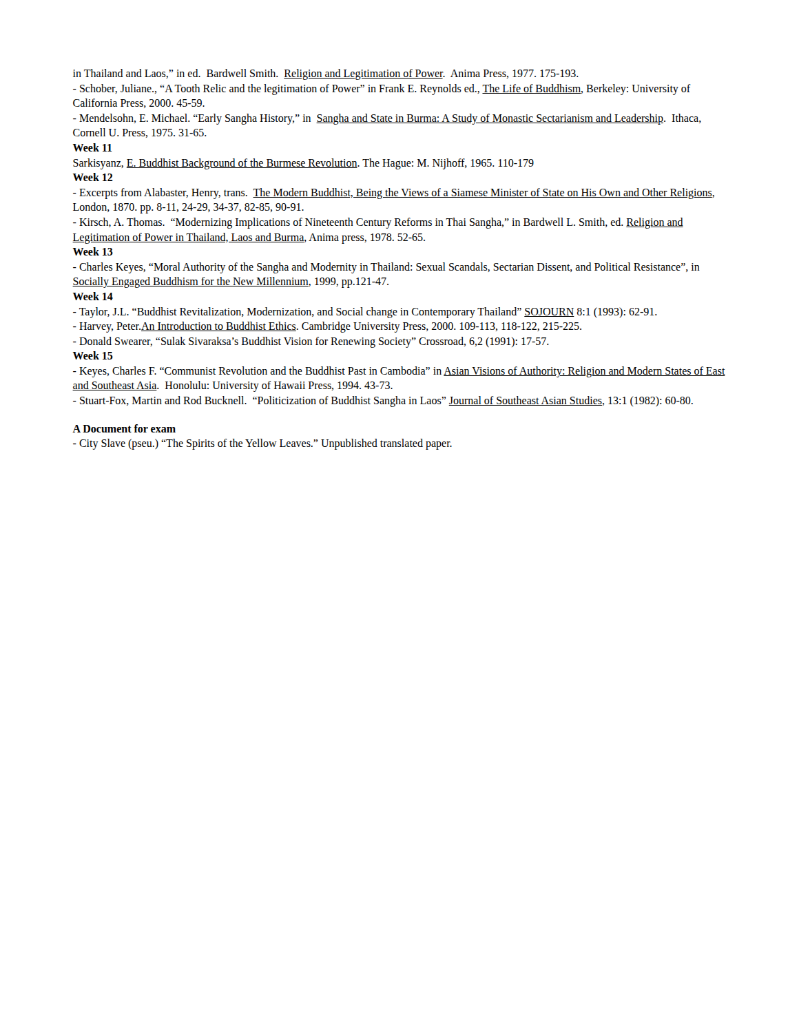in Thailand and Laos,” in ed. Bardwell Smith. Religion and Legitimation of Power. Anima Press, 1977. 175-193.
- Schober, Juliane., “A Tooth Relic and the legitimation of Power” in Frank E. Reynolds ed., The Life of Buddhism, Berkeley: University of California Press, 2000. 45-59.
- Mendelsohn, E. Michael. “Early Sangha History,” in Sangha and State in Burma: A Study of Monastic Sectarianism and Leadership. Ithaca, Cornell U. Press, 1975. 31-65.
Week 11
Sarkisyanz, E. Buddhist Background of the Burmese Revolution. The Hague: M. Nijhoff, 1965. 110-179
Week 12
- Excerpts from Alabaster, Henry, trans. The Modern Buddhist, Being the Views of a Siamese Minister of State on His Own and Other Religions, London, 1870. pp. 8-11, 24-29, 34-37, 82-85, 90-91.
- Kirsch, A. Thomas. “Modernizing Implications of Nineteenth Century Reforms in Thai Sangha,” in Bardwell L. Smith, ed. Religion and Legitimation of Power in Thailand, Laos and Burma, Anima press, 1978. 52-65.
Week 13
- Charles Keyes, “Moral Authority of the Sangha and Modernity in Thailand: Sexual Scandals, Sectarian Dissent, and Political Resistance”, in Socially Engaged Buddhism for the New Millennium, 1999, pp.121-47.
Week 14
- Taylor, J.L. “Buddhist Revitalization, Modernization, and Social change in Contemporary Thailand” SOJOURN 8:1 (1993): 62-91.
- Harvey, Peter.An Introduction to Buddhist Ethics. Cambridge University Press, 2000. 109-113, 118-122, 215-225.
- Donald Swearer, “Sulak Sivaraksa’s Buddhist Vision for Renewing Society” Crossroad, 6,2 (1991): 17-57.
Week 15
- Keyes, Charles F. “Communist Revolution and the Buddhist Past in Cambodia” in Asian Visions of Authority: Religion and Modern States of East and Southeast Asia. Honolulu: University of Hawaii Press, 1994. 43-73.
- Stuart-Fox, Martin and Rod Bucknell. “Politicization of Buddhist Sangha in Laos” Journal of Southeast Asian Studies, 13:1 (1982): 60-80.
A Document for exam
- City Slave (pseu.) “The Spirits of the Yellow Leaves.” Unpublished translated paper.